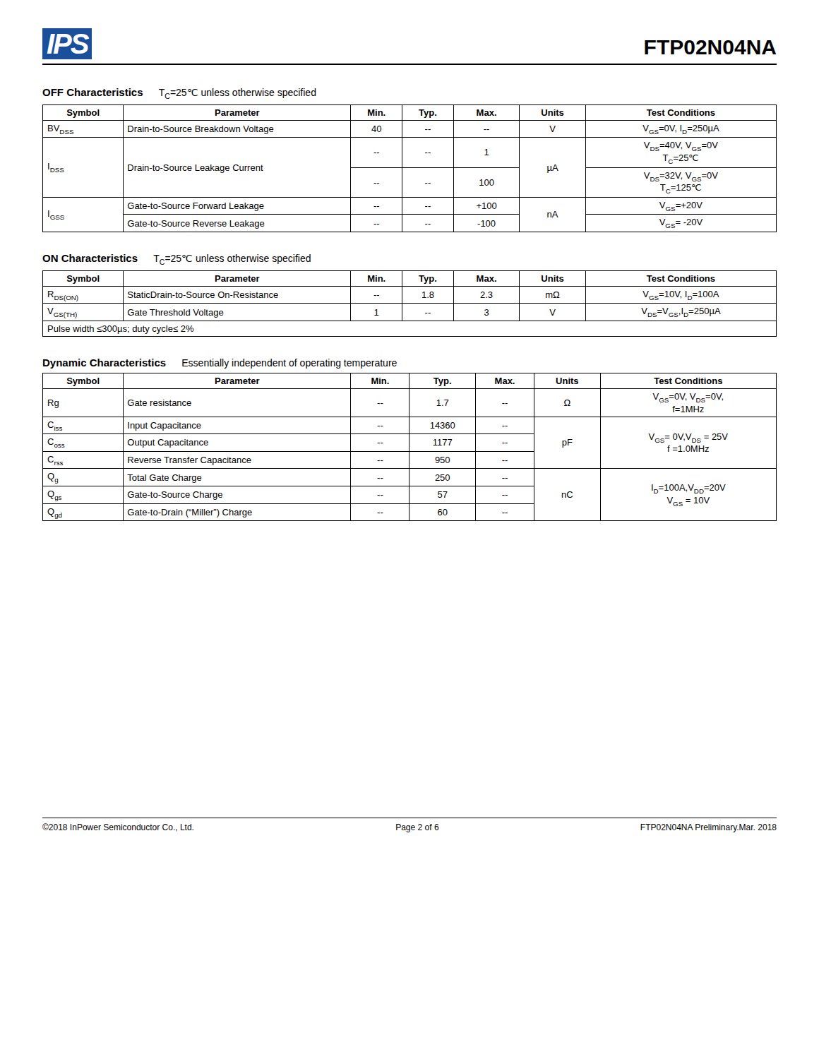IPS
FTP02N04NA
OFF Characteristics TC=25℃ unless otherwise specified
| Symbol | Parameter | Min. | Typ. | Max. | Units | Test Conditions |
| --- | --- | --- | --- | --- | --- | --- |
| BV DSS | Drain-to-Source Breakdown Voltage | 40 | -- | -- | V | V GS =0V, I D =250µA |
| I DSS | Drain-to-Source Leakage Current | -- | -- | 1 | µA | V DS =40V, V GS =0V T C =25℃ |
| -- | -- | 100 | V DS =32V, V GS =0V T C =125℃ |
| I GSS | Gate-to-Source Forward Leakage | -- | -- | +100 | nA | V GS =+20V |
| Gate-to-Source Reverse Leakage | -- | -- | -100 | V GS = -20V |
ON Characteristics TC=25℃ unless otherwise specified
| Symbol | Parameter | Min. | Typ. | Max. | Units | Test Conditions |
| --- | --- | --- | --- | --- | --- | --- |
| R DS(ON) | StaticDrain-to-Source On-Resistance | -- | 1.8 | 2.3 | mΩ | V GS =10V, I D =100A |
| V GS(TH) | Gate Threshold Voltage | 1 | -- | 3 | V | V DS =V GS ,I D =250µA |
| Pulse width ≤300µs; duty cycle≤ 2% |
Dynamic Characteristics Essentially independent of operating temperature
| Symbol | Parameter | Min. | Typ. | Max. | Units | Test Conditions |
| --- | --- | --- | --- | --- | --- | --- |
| Rg | Gate resistance | -- | 1.7 | -- | Ω | V GS =0V, V DS =0V, f=1MHz |
| C iss | Input Capacitance | -- | 14360 | -- | pF | V GS = 0V,V DS = 25V f =1.0MHz |
| C oss | Output Capacitance | -- | 1177 | -- |
| C rss | Reverse Transfer Capacitance | -- | 950 | -- |
| Q g | Total Gate Charge | -- | 250 | -- | nC | I D =100A,V DD =20V V GS = 10V |
| Q gs | Gate-to-Source Charge | -- | 57 | -- |
| Q gd | Gate-to-Drain (“Miller”) Charge | -- | 60 | -- |
©2018 InPower Semiconductor Co., Ltd.
Page 2 of 6
FTP02N04NA Preliminary.Mar. 2018